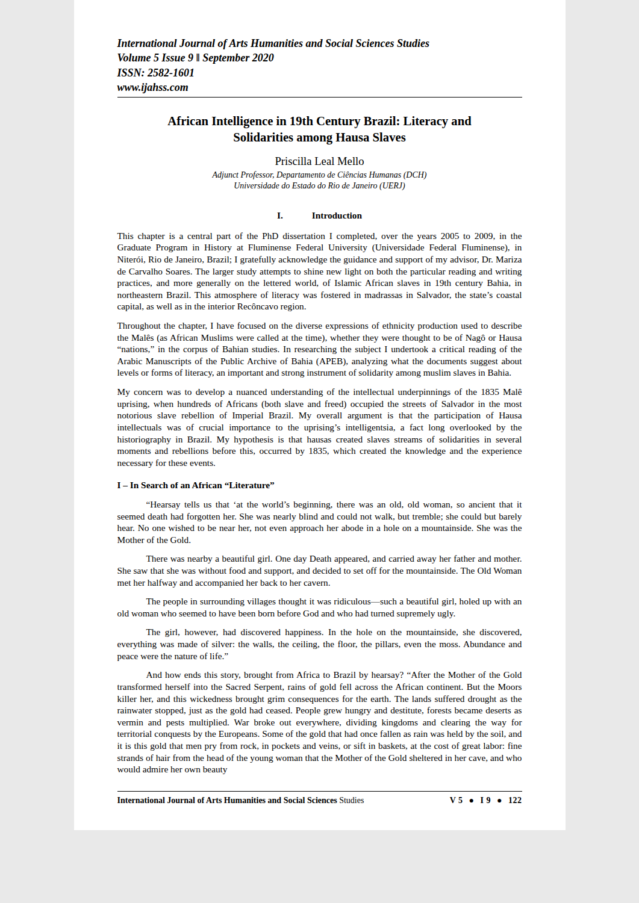International Journal of Arts Humanities and Social Sciences Studies Volume 5 Issue 9 ‖ September 2020 ISSN: 2582-1601 www.ijahss.com
African Intelligence in 19th Century Brazil: Literacy and
Solidarities among Hausa Slaves
Priscilla Leal Mello
Adjunct Professor, Departamento de Ciências Humanas (DCH)
Universidade do Estado do Rio de Janeiro (UERJ)
I. Introduction
This chapter is a central part of the PhD dissertation I completed, over the years 2005 to 2009, in the Graduate Program in History at Fluminense Federal University (Universidade Federal Fluminense), in Niterói, Rio de Janeiro, Brazil; I gratefully acknowledge the guidance and support of my advisor, Dr. Mariza de Carvalho Soares. The larger study attempts to shine new light on both the particular reading and writing practices, and more generally on the lettered world, of Islamic African slaves in 19th century Bahia, in northeastern Brazil. This atmosphere of literacy was fostered in madrassas in Salvador, the state’s coastal capital, as well as in the interior Recôncavo region.
Throughout the chapter, I have focused on the diverse expressions of ethnicity production used to describe the Malês (as African Muslims were called at the time), whether they were thought to be of Nagô or Hausa “nations,” in the corpus of Bahian studies. In researching the subject I undertook a critical reading of the Arabic Manuscripts of the Public Archive of Bahia (APEB), analyzing what the documents suggest about levels or forms of literacy, an important and strong instrument of solidarity among muslim slaves in Bahia.
My concern was to develop a nuanced understanding of the intellectual underpinnings of the 1835 Malê uprising, when hundreds of Africans (both slave and freed) occupied the streets of Salvador in the most notorious slave rebellion of Imperial Brazil. My overall argument is that the participation of Hausa intellectuals was of crucial importance to the uprising’s intelligentsia, a fact long overlooked by the historiography in Brazil. My hypothesis is that hausas created slaves streams of solidarities in several moments and rebellions before this, occurred by 1835, which created the knowledge and the experience necessary for these events.
I – In Search of an African “Literature”
“Hearsay tells us that ‘at the world’s beginning, there was an old, old woman, so ancient that it seemed death had forgotten her. She was nearly blind and could not walk, but tremble; she could but barely hear. No one wished to be near her, not even approach her abode in a hole on a mountainside. She was the Mother of the Gold.
There was nearby a beautiful girl. One day Death appeared, and carried away her father and mother. She saw that she was without food and support, and decided to set off for the mountainside. The Old Woman met her halfway and accompanied her back to her cavern.
The people in surrounding villages thought it was ridiculous—such a beautiful girl, holed up with an old woman who seemed to have been born before God and who had turned supremely ugly.
The girl, however, had discovered happiness. In the hole on the mountainside, she discovered, everything was made of silver: the walls, the ceiling, the floor, the pillars, even the moss. Abundance and peace were the nature of life.”
And how ends this story, brought from Africa to Brazil by hearsay? “After the Mother of the Gold transformed herself into the Sacred Serpent, rains of gold fell across the African continent. But the Moors killer her, and this wickedness brought grim consequences for the earth. The lands suffered drought as the rainwater stopped, just as the gold had ceased. People grew hungry and destitute, forests became deserts as vermin and pests multiplied. War broke out everywhere, dividing kingdoms and clearing the way for territorial conquests by the Europeans. Some of the gold that had once fallen as rain was held by the soil, and it is this gold that men pry from rock, in pockets and veins, or sift in baskets, at the cost of great labor: fine strands of hair from the head of the young woman that the Mother of the Gold sheltered in her cave, and who would admire her own beauty
International Journal of Arts Humanities and Social Sciences Studies
V 5 ● I 9 ● 122